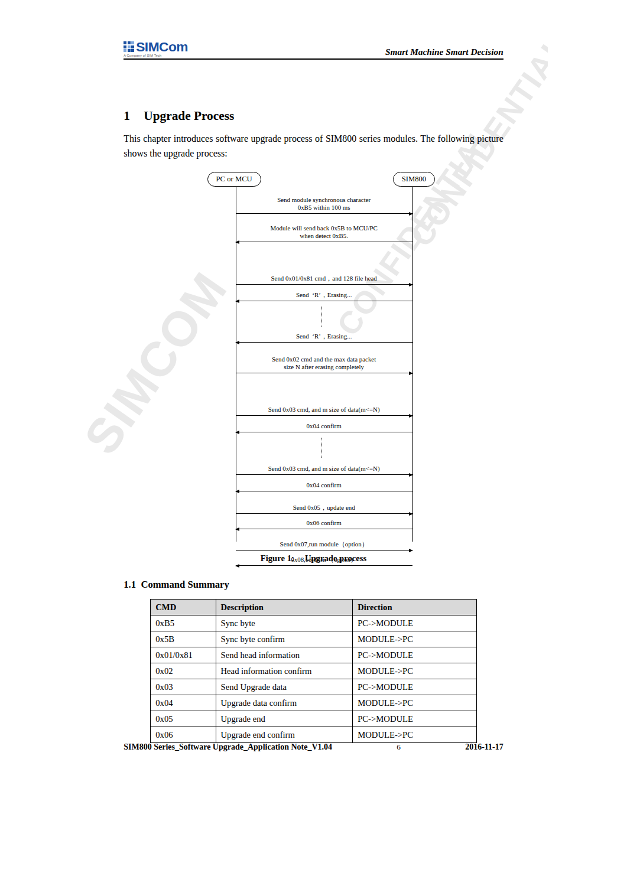SIMCOM CONFIDENTIAL FILE CONFIDENTIAL
SIMCom
A Company of SIM Tech
Smart Machine Smart Decision
1 Upgrade Process
This chapter introduces software upgrade process of SIM800 series modules. The following picture shows the upgrade process:
PC or MCU
SIM800
Send module synchronous character
0xB5 within 100 ms
Module will send back 0x5B to MCU/PC
when detect 0xB5.
Send 0x01/0x81 cmd，and 128 file head
Send ‘R’，Erasing...
Send ‘R’，Erasing...
Send 0x02 cmd and the max data packet
size N after erasing completely
Send 0x03 cmd, and m size of data(m<=N)
0x04 confirm
Send 0x03 cmd, and m size of data(m<=N)
0x04 confirm
Send 0x05，update end
0x06 confirm
Send 0x07,run module（option）
0x08,confrim （option）
Figure 1: Upgrade process
1.1 Command Summary
| CMD | Description | Direction |
| --- | --- | --- |
| 0xB5 | Sync byte | PC->MODULE |
| 0x5B | Sync byte confirm | MODULE->PC |
| 0x01/0x81 | Send head information | PC->MODULE |
| 0x02 | Head information confirm | MODULE->PC |
| 0x03 | Send Upgrade data | PC->MODULE |
| 0x04 | Upgrade data confirm | MODULE->PC |
| 0x05 | Upgrade end | PC->MODULE |
| 0x06 | Upgrade end confirm | MODULE->PC |
SIM800 Series_Software Upgrade_Application Note_V1.04
6
2016-11-17